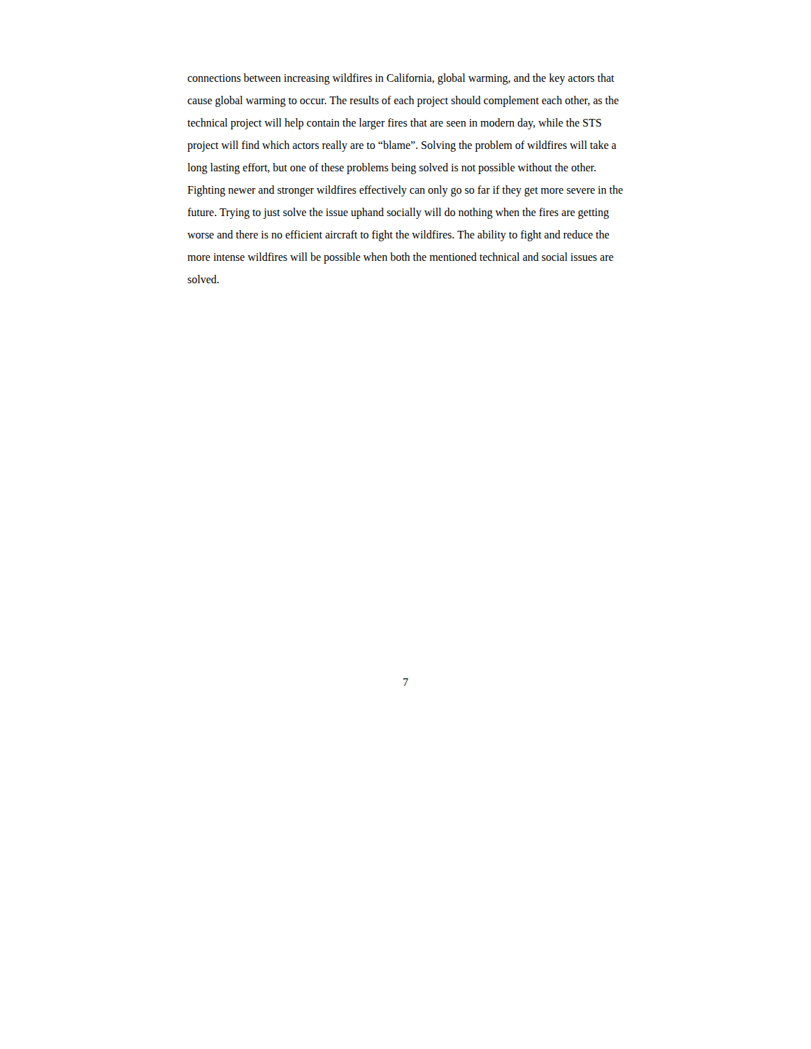connections between increasing wildfires in California, global warming, and the key actors that cause global warming to occur. The results of each project should complement each other, as the technical project will help contain the larger fires that are seen in modern day, while the STS project will find which actors really are to “blame”. Solving the problem of wildfires will take a long lasting effort, but one of these problems being solved is not possible without the other. Fighting newer and stronger wildfires effectively can only go so far if they get more severe in the future. Trying to just solve the issue uphand socially will do nothing when the fires are getting worse and there is no efficient aircraft to fight the wildfires. The ability to fight and reduce the more intense wildfires will be possible when both the mentioned technical and social issues are solved.
7